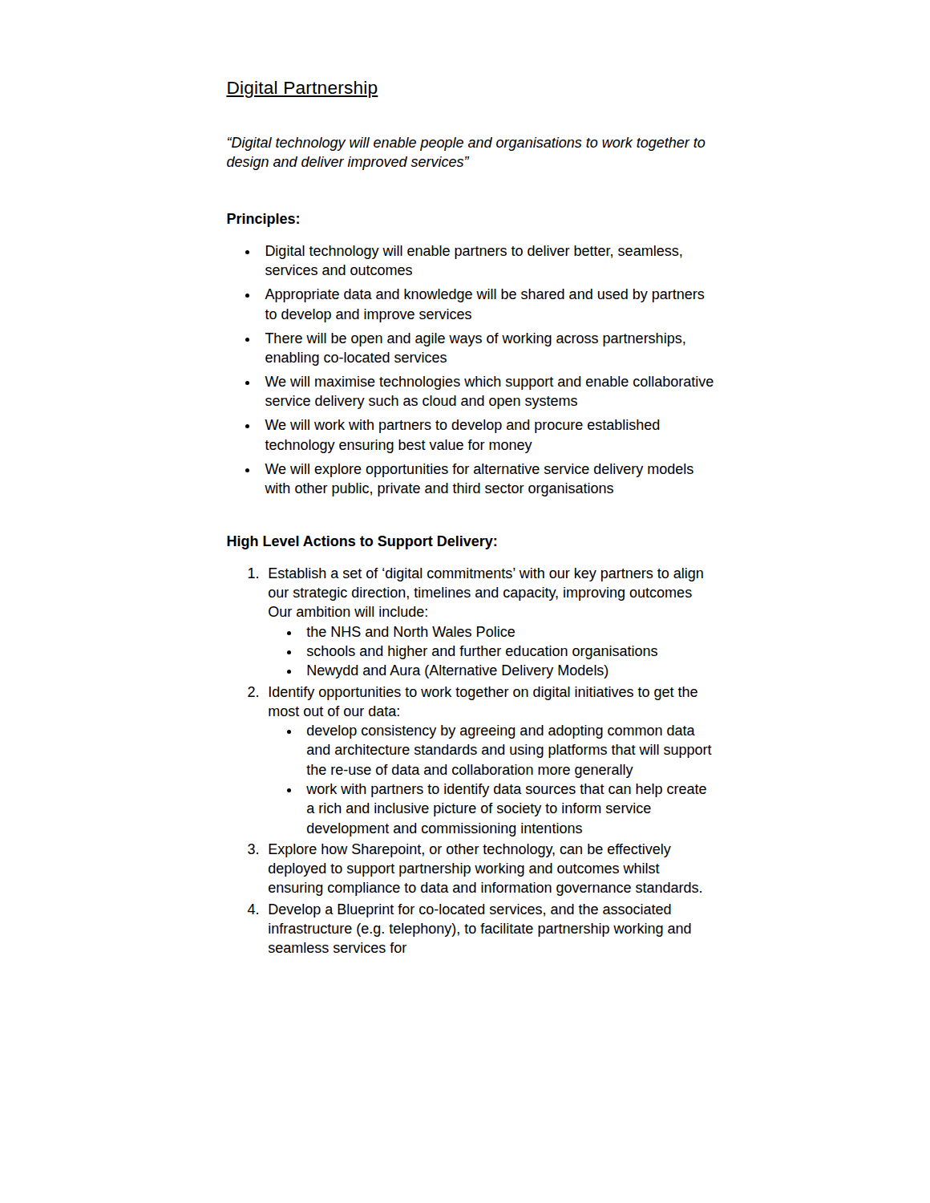Digital Partnership
“Digital technology will enable people and organisations to work together to design and deliver improved services”
Principles:
Digital technology will enable partners to deliver better, seamless, services and outcomes
Appropriate data and knowledge will be shared and used by partners to develop and improve services
There will be open and agile ways of working across partnerships, enabling co-located services
We will maximise technologies which support and enable collaborative service delivery such as cloud and open systems
We will work with partners to develop and procure established technology ensuring best value for money
We will explore opportunities for alternative service delivery models with other public, private and third sector organisations
High Level Actions to Support Delivery:
Establish a set of ‘digital commitments’ with our key partners to align our strategic direction, timelines and capacity, improving outcomes Our ambition will include:
the NHS and North Wales Police
schools and higher and further education organisations
Newydd and Aura (Alternative Delivery Models)
Identify opportunities to work together on digital initiatives to get the most out of our data:
develop consistency by agreeing and adopting common data and architecture standards and using platforms that will support the re-use of data and collaboration more generally
work with partners to identify data sources that can help create a rich and inclusive picture of society to inform service development and commissioning intentions
Explore how Sharepoint, or other technology, can be effectively deployed to support partnership working and outcomes whilst ensuring compliance to data and information governance standards.
Develop a Blueprint for co-located services, and the associated infrastructure (e.g. telephony), to facilitate partnership working and seamless services for